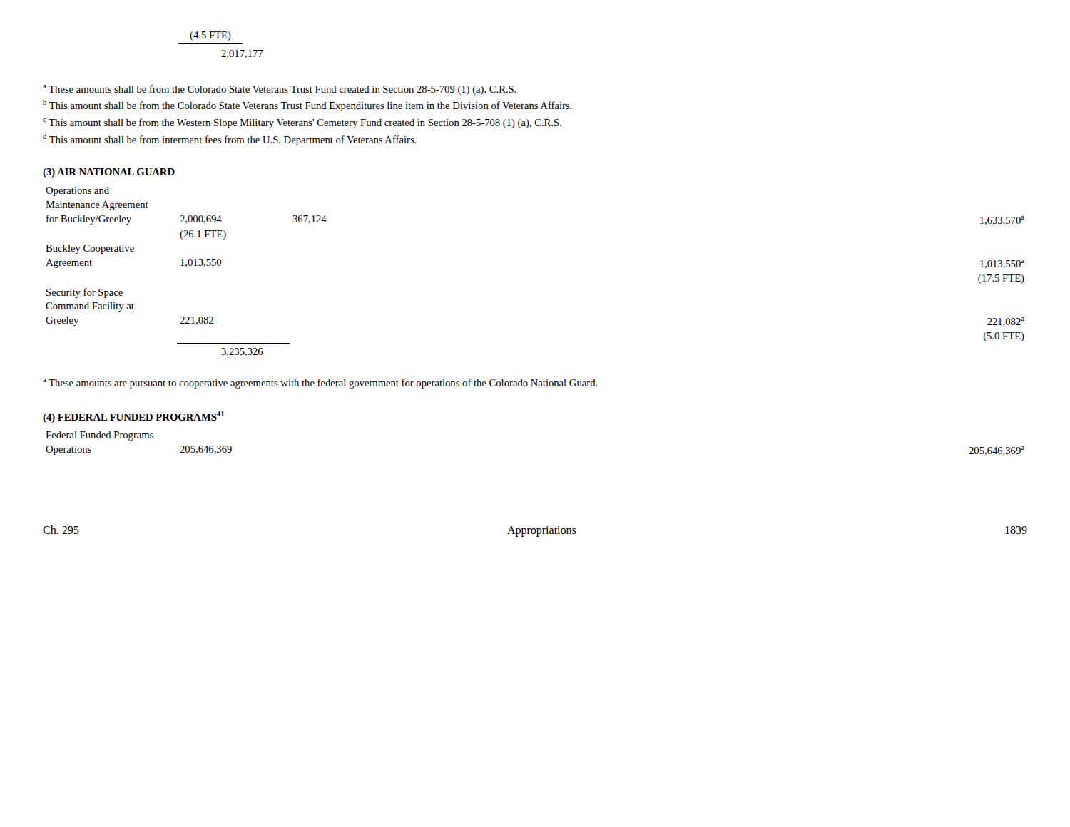(4.5 FTE)
2,017,177
a These amounts shall be from the Colorado State Veterans Trust Fund created in Section 28-5-709 (1) (a), C.R.S.
b This amount shall be from the Colorado State Veterans Trust Fund Expenditures line item in the Division of Veterans Affairs.
c This amount shall be from the Western Slope Military Veterans' Cemetery Fund created in Section 28-5-708 (1) (a), C.R.S.
d This amount shall be from interment fees from the U.S. Department of Veterans Affairs.
(3) AIR NATIONAL GUARD
| Operations and | | | | |
| Maintenance Agreement | | | | |
| for Buckley/Greeley | 2,000,694 | 367,124 | | 1,633,570 a |
| | (26.1 FTE) | | | |
| Buckley Cooperative | | | | |
| Agreement | 1,013,550 | | | 1,013,550 a |
| | | | | (17.5 FTE) |
| Security for Space | | | | |
| Command Facility at | | | | |
| Greeley | 221,082 | | | 221,082 a |
| | | | | (5.0 FTE) |
3,235,326
a These amounts are pursuant to cooperative agreements with the federal government for operations of the Colorado National Guard.
(4) FEDERAL FUNDED PROGRAMS41
| Federal Funded Programs | | | | |
| Operations | 205,646,369 | | | 205,646,369 a |
Ch. 295
Appropriations
1839